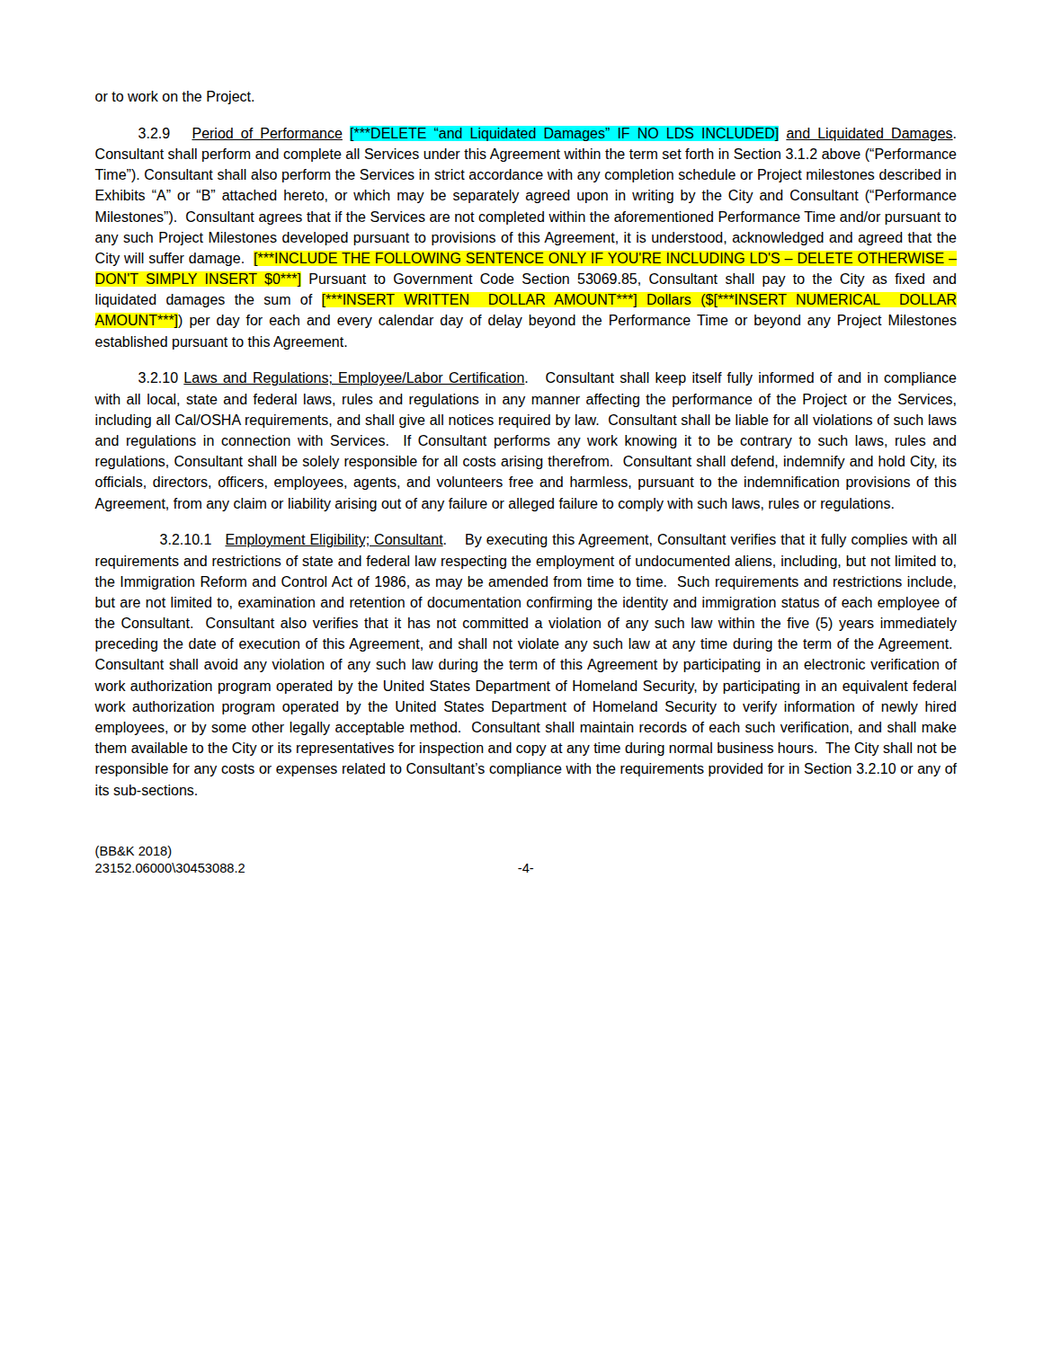or to work on the Project.
3.2.9 Period of Performance [***DELETE “and Liquidated Damages” IF NO LDS INCLUDED] and Liquidated Damages. Consultant shall perform and complete all Services under this Agreement within the term set forth in Section 3.1.2 above (“Performance Time”). Consultant shall also perform the Services in strict accordance with any completion schedule or Project milestones described in Exhibits “A” or “B” attached hereto, or which may be separately agreed upon in writing by the City and Consultant (“Performance Milestones”). Consultant agrees that if the Services are not completed within the aforementioned Performance Time and/or pursuant to any such Project Milestones developed pursuant to provisions of this Agreement, it is understood, acknowledged and agreed that the City will suffer damage. [***INCLUDE THE FOLLOWING SENTENCE ONLY IF YOU'RE INCLUDING LD'S – DELETE OTHERWISE – DON'T SIMPLY INSERT $0***] Pursuant to Government Code Section 53069.85, Consultant shall pay to the City as fixed and liquidated damages the sum of [***INSERT WRITTEN DOLLAR AMOUNT***] Dollars ($[***INSERT NUMERICAL DOLLAR AMOUNT***]) per day for each and every calendar day of delay beyond the Performance Time or beyond any Project Milestones established pursuant to this Agreement.
3.2.10 Laws and Regulations; Employee/Labor Certification. Consultant shall keep itself fully informed of and in compliance with all local, state and federal laws, rules and regulations in any manner affecting the performance of the Project or the Services, including all Cal/OSHA requirements, and shall give all notices required by law. Consultant shall be liable for all violations of such laws and regulations in connection with Services. If Consultant performs any work knowing it to be contrary to such laws, rules and regulations, Consultant shall be solely responsible for all costs arising therefrom. Consultant shall defend, indemnify and hold City, its officials, directors, officers, employees, agents, and volunteers free and harmless, pursuant to the indemnification provisions of this Agreement, from any claim or liability arising out of any failure or alleged failure to comply with such laws, rules or regulations.
3.2.10.1 Employment Eligibility; Consultant. By executing this Agreement, Consultant verifies that it fully complies with all requirements and restrictions of state and federal law respecting the employment of undocumented aliens, including, but not limited to, the Immigration Reform and Control Act of 1986, as may be amended from time to time. Such requirements and restrictions include, but are not limited to, examination and retention of documentation confirming the identity and immigration status of each employee of the Consultant. Consultant also verifies that it has not committed a violation of any such law within the five (5) years immediately preceding the date of execution of this Agreement, and shall not violate any such law at any time during the term of the Agreement. Consultant shall avoid any violation of any such law during the term of this Agreement by participating in an electronic verification of work authorization program operated by the United States Department of Homeland Security, by participating in an equivalent federal work authorization program operated by the United States Department of Homeland Security to verify information of newly hired employees, or by some other legally acceptable method. Consultant shall maintain records of each such verification, and shall make them available to the City or its representatives for inspection and copy at any time during normal business hours. The City shall not be responsible for any costs or expenses related to Consultant’s compliance with the requirements provided for in Section 3.2.10 or any of its sub-sections.
(BB&K 2018)
23152.06000\30453088.2 -4-